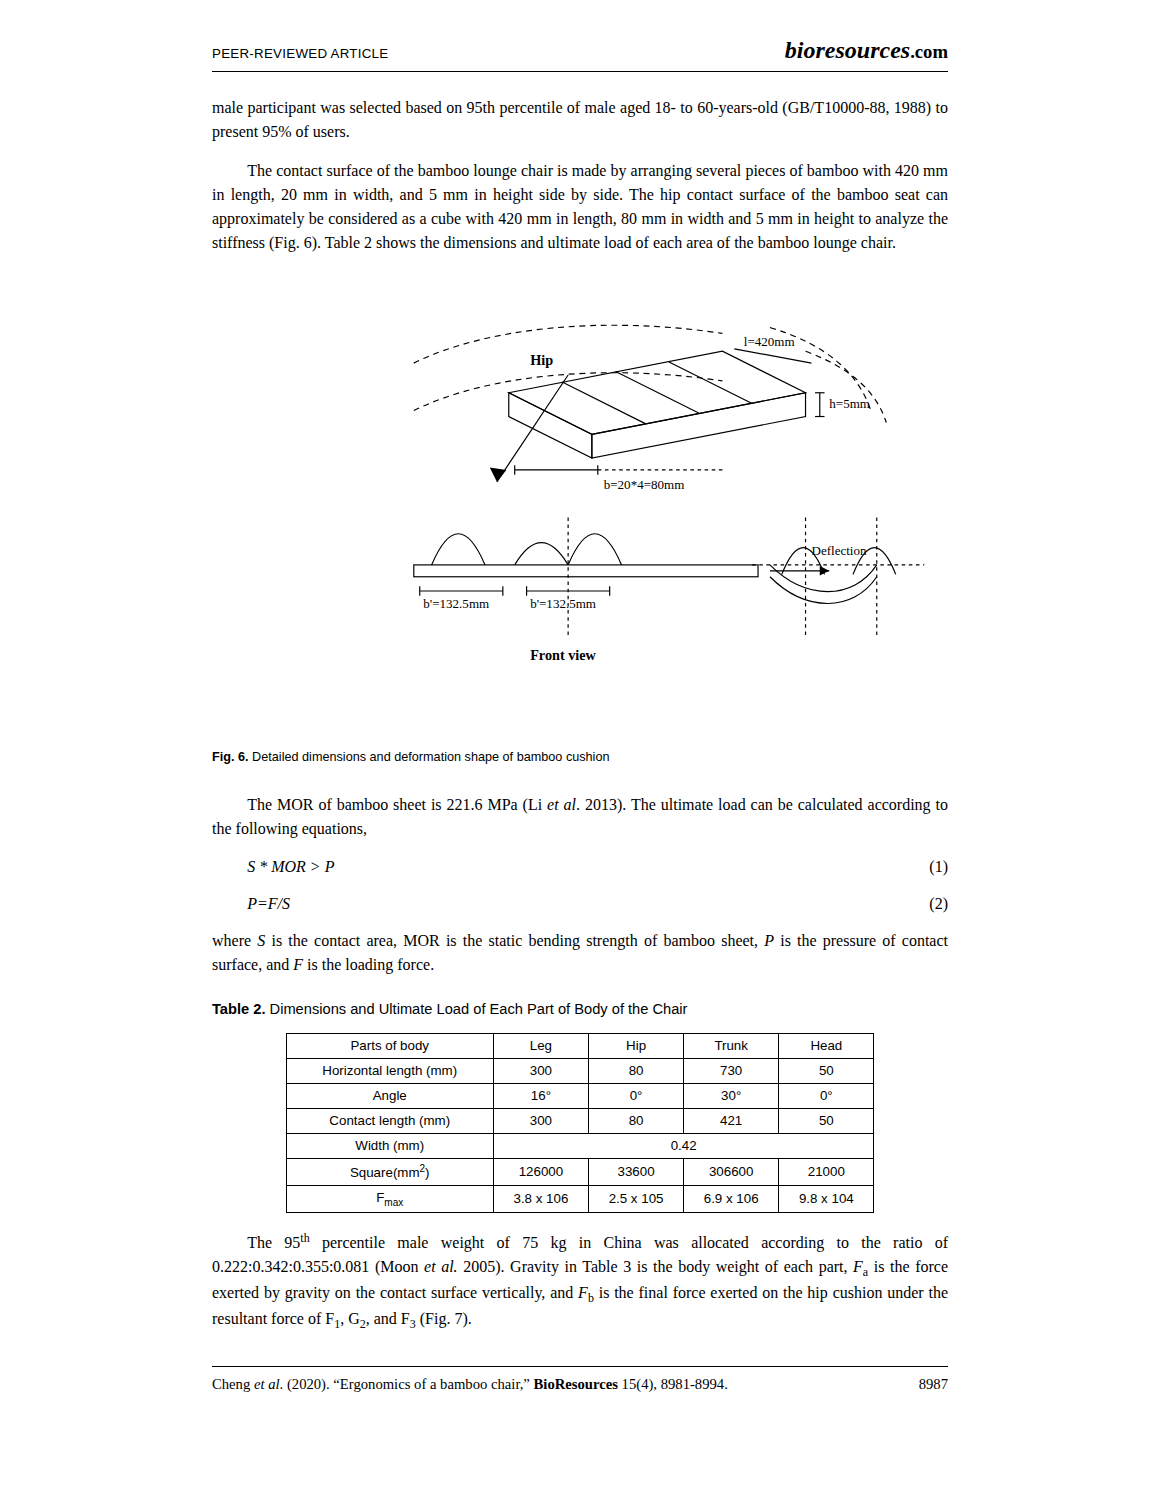PEER-REVIEWED ARTICLE bioresources.com
male participant was selected based on 95th percentile of male aged 18- to 60-years-old (GB/T10000-88, 1988) to present 95% of users.
The contact surface of the bamboo lounge chair is made by arranging several pieces of bamboo with 420 mm in length, 20 mm in width, and 5 mm in height side by side. The hip contact surface of the bamboo seat can approximately be considered as a cube with 420 mm in length, 80 mm in width and 5 mm in height to analyze the stiffness (Fig. 6). Table 2 shows the dimensions and ultimate load of each area of the bamboo lounge chair.
Hip l=420mm h=5mm b=20*4=80mm b'=132.5mm b'=132.5mm Deflection Front view
Fig. 6. Detailed dimensions and deformation shape of bamboo cushion
The MOR of bamboo sheet is 221.6 MPa (Li et al. 2013). The ultimate load can be calculated according to the following equations,
S * MOR > P (1)
P=F/S (2)
where S is the contact area, MOR is the static bending strength of bamboo sheet, P is the pressure of contact surface, and F is the loading force.
Table 2. Dimensions and Ultimate Load of Each Part of Body of the Chair
| Parts of body | Leg | Hip | Trunk | Head |
| --- | --- | --- | --- | --- |
| Horizontal length (mm) | 300 | 80 | 730 | 50 |
| Angle | 16° | 0° | 30° | 0° |
| Contact length (mm) | 300 | 80 | 421 | 50 |
| Width (mm) | 0.42 |
| Square(mm 2 ) | 126000 | 33600 | 306600 | 21000 |
| F max | 3.8 x 106 | 2.5 x 105 | 6.9 x 106 | 9.8 x 104 |
The 95th percentile male weight of 75 kg in China was allocated according to the ratio of 0.222:0.342:0.355:0.081 (Moon et al. 2005). Gravity in Table 3 is the body weight of each part, Fa is the force exerted by gravity on the contact surface vertically, and Fb is the final force exerted on the hip cushion under the resultant force of F1, G2, and F3 (Fig. 7).
Cheng et al. (2020). “Ergonomics of a bamboo chair,” BioResources 15(4), 8981-8994. 8987